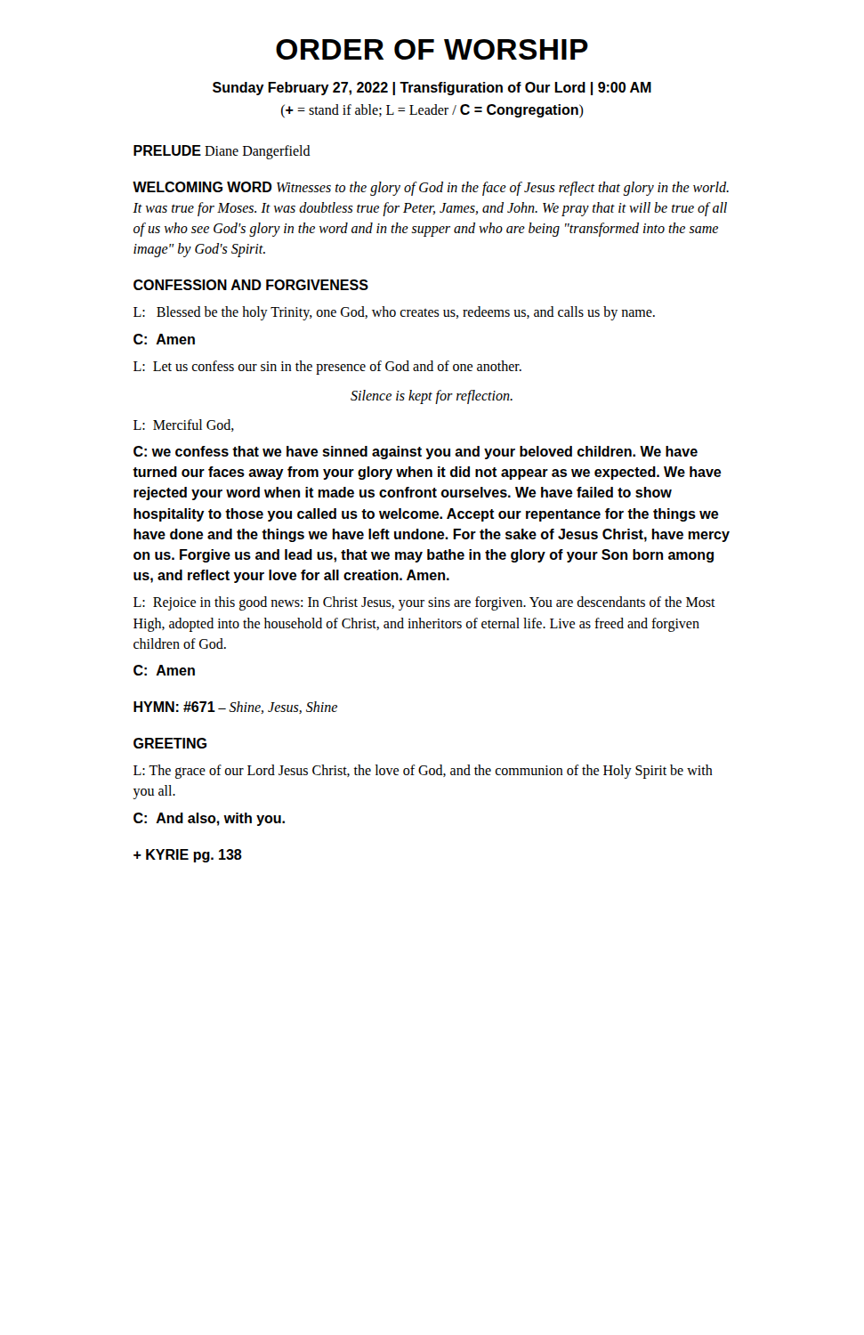ORDER OF WORSHIP
Sunday February 27, 2022 | Transfiguration of Our Lord | 9:00 AM
(+ = stand if able; L = Leader / C = Congregation)
Prelude
Diane Dangerfield
Welcoming Word
Witnesses to the glory of God in the face of Jesus reflect that glory in the world. It was true for Moses. It was doubtless true for Peter, James, and John. We pray that it will be true of all of us who see God's glory in the word and in the supper and who are being "transformed into the same image" by God's Spirit.
Confession and Forgiveness
L: Blessed be the holy Trinity, one God, who creates us, redeems us, and calls us by name.
C: Amen
L: Let us confess our sin in the presence of God and of one another.
Silence is kept for reflection.
L: Merciful God,
C: we confess that we have sinned against you and your beloved children. We have turned our faces away from your glory when it did not appear as we expected. We have rejected your word when it made us confront ourselves. We have failed to show hospitality to those you called us to welcome. Accept our repentance for the things we have done and the things we have left undone. For the sake of Jesus Christ, have mercy on us. Forgive us and lead us, that we may bathe in the glory of your Son born among us, and reflect your love for all creation. Amen.
L: Rejoice in this good news: In Christ Jesus, your sins are forgiven. You are descendants of the Most High, adopted into the household of Christ, and inheritors of eternal life. Live as freed and forgiven children of God.
C: Amen
Hymn:
#671 – Shine, Jesus, Shine
Greeting
L: The grace of our Lord Jesus Christ, the love of God, and the communion of the Holy Spirit be with you all.
C: And also, with you.
+ KYRIE pg. 138